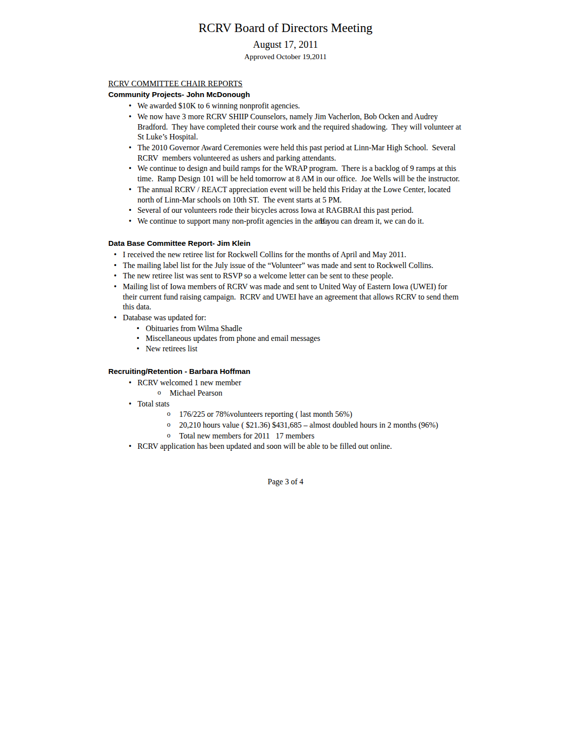RCRV Board of Directors Meeting
August 17, 2011
Approved October 19,2011
RCRV COMMITTEE CHAIR REPORTS
Community Projects- John McDonough
We awarded $10K to 6 winning nonprofit agencies.
We now have 3 more RCRV SHIIP Counselors, namely Jim Vacherlon, Bob Ocken and Audrey Bradford. They have completed their course work and the required shadowing. They will volunteer at St Luke’s Hospital.
The 2010 Governor Award Ceremonies were held this past period at Linn-Mar High School. Several RCRV members volunteered as ushers and parking attendants.
We continue to design and build ramps for the WRAP program. There is a backlog of 9 ramps at this time. Ramp Design 101 will be held tomorrow at 8 AM in our office. Joe Wells will be the instructor.
The annual RCRV / REACT appreciation event will be held this Friday at the Lowe Center, located north of Linn-Mar schools on 10th ST. The event starts at 5 PM.
Several of our volunteers rode their bicycles across Iowa at RAGBRAI this past period.
We continue to support many non-profit agencies in the area. If you can dream it, we can do it.
Data Base Committee Report- Jim Klein
I received the new retiree list for Rockwell Collins for the months of April and May 2011.
The mailing label list for the July issue of the “Volunteer” was made and sent to Rockwell Collins.
The new retiree list was sent to RSVP so a welcome letter can be sent to these people.
Mailing list of Iowa members of RCRV was made and sent to United Way of Eastern Iowa (UWEI) for their current fund raising campaign. RCRV and UWEI have an agreement that allows RCRV to send them this data.
Database was updated for:
Obituaries from Wilma Shadle
Miscellaneous updates from phone and email messages
New retirees list
Recruiting/Retention - Barbara Hoffman
RCRV welcomed 1 new member
Michael Pearson
Total stats
176/225 or 78%volunteers reporting ( last month 56%)
20,210 hours value ( $21.36) $431,685 – almost doubled hours in 2 months (96%)
Total new members for 2011 17 members
RCRV application has been updated and soon will be able to be filled out online.
Page 3 of 4